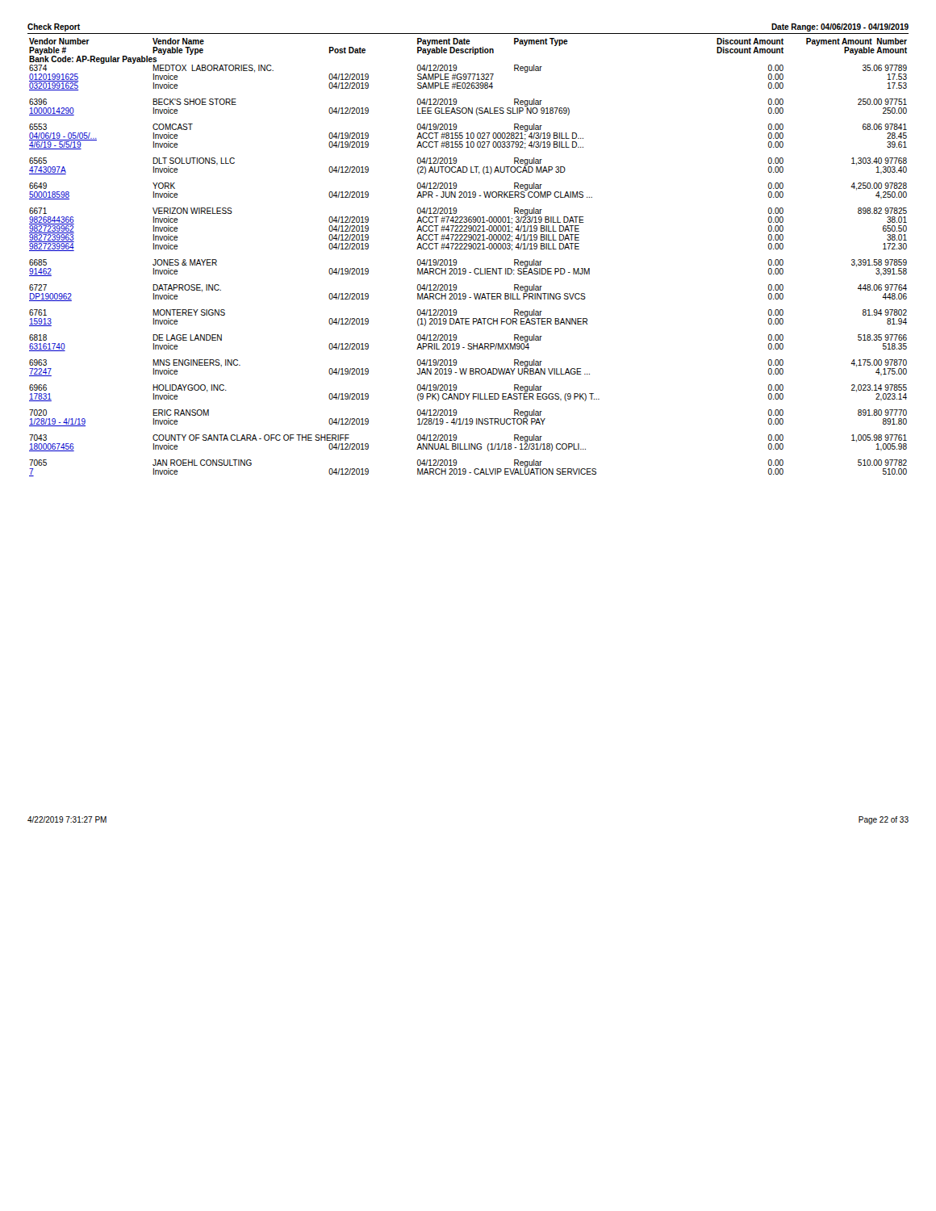Check Report Date Range: 04/06/2019 - 04/19/2019
| Vendor Number | Vendor Name | | Payment Date | Payment Type | Discount Amount | Payment Amount Number |
| Payable # | Payable Type | Post Date | Payable Description | Discount Amount | Payable Amount |
| Bank Code: AP-Regular Payables |
| 6374 | MEDTOX LABORATORIES, INC. | 04/12/2019 | Regular | 0.00 | 35.06 97789 |
| 01201991625 | Invoice | 04/12/2019 | SAMPLE #G9771327 | 0.00 | 17.53 |
| 03201991625 | Invoice | 04/12/2019 | SAMPLE #E0263984 | 0.00 | 17.53 |
| 6396 | BECK'S SHOE STORE | 04/12/2019 | Regular | 0.00 | 250.00 97751 |
| 1000014290 | Invoice | 04/12/2019 | LEE GLEASON (SALES SLIP NO 918769) | 0.00 | 250.00 |
| 6553 | COMCAST | 04/19/2019 | Regular | 0.00 | 68.06 97841 |
| 04/06/19 - 05/05/... | Invoice | 04/19/2019 | ACCT #8155 10 027 0002821; 4/3/19 BILL D... | 0.00 | 28.45 |
| 4/6/19 - 5/5/19 | Invoice | 04/19/2019 | ACCT #8155 10 027 0033792; 4/3/19 BILL D... | 0.00 | 39.61 |
| 6565 | DLT SOLUTIONS, LLC | 04/12/2019 | Regular | 0.00 | 1,303.40 97768 |
| 4743097A | Invoice | 04/12/2019 | (2) AUTOCAD LT, (1) AUTOCAD MAP 3D | 0.00 | 1,303.40 |
| 6649 | YORK | 04/12/2019 | Regular | 0.00 | 4,250.00 97828 |
| 500018598 | Invoice | 04/12/2019 | APR - JUN 2019 - WORKERS COMP CLAIMS ... | 0.00 | 4,250.00 |
| 6671 | VERIZON WIRELESS | 04/12/2019 | Regular | 0.00 | 898.82 97825 |
| 9826844366 | Invoice | 04/12/2019 | ACCT #742236901-00001; 3/23/19 BILL DATE | 0.00 | 38.01 |
| 9827239962 | Invoice | 04/12/2019 | ACCT #472229021-00001; 4/1/19 BILL DATE | 0.00 | 650.50 |
| 9827239963 | Invoice | 04/12/2019 | ACCT #472229021-00002; 4/1/19 BILL DATE | 0.00 | 38.01 |
| 9827239964 | Invoice | 04/12/2019 | ACCT #472229021-00003; 4/1/19 BILL DATE | 0.00 | 172.30 |
| 6685 | JONES & MAYER | 04/19/2019 | Regular | 0.00 | 3,391.58 97859 |
| 91462 | Invoice | 04/19/2019 | MARCH 2019 - CLIENT ID: SEASIDE PD - MJM | 0.00 | 3,391.58 |
| 6727 | DATAPROSE, INC. | 04/12/2019 | Regular | 0.00 | 448.06 97764 |
| DP1900962 | Invoice | 04/12/2019 | MARCH 2019 - WATER BILL PRINTING SVCS | 0.00 | 448.06 |
| 6761 | MONTEREY SIGNS | 04/12/2019 | Regular | 0.00 | 81.94 97802 |
| 15913 | Invoice | 04/12/2019 | (1) 2019 DATE PATCH FOR EASTER BANNER | 0.00 | 81.94 |
| 6818 | DE LAGE LANDEN | 04/12/2019 | Regular | 0.00 | 518.35 97766 |
| 63161740 | Invoice | 04/12/2019 | APRIL 2019 - SHARP/MXM904 | 0.00 | 518.35 |
| 6963 | MNS ENGINEERS, INC. | 04/19/2019 | Regular | 0.00 | 4,175.00 97870 |
| 72247 | Invoice | 04/19/2019 | JAN 2019 - W BROADWAY URBAN VILLAGE ... | 0.00 | 4,175.00 |
| 6966 | HOLIDAYGOO, INC. | 04/19/2019 | Regular | 0.00 | 2,023.14 97855 |
| 17831 | Invoice | 04/19/2019 | (9 PK) CANDY FILLED EASTER EGGS, (9 PK) T... | 0.00 | 2,023.14 |
| 7020 | ERIC RANSOM | 04/12/2019 | Regular | 0.00 | 891.80 97770 |
| 1/28/19 - 4/1/19 | Invoice | 04/12/2019 | 1/28/19 - 4/1/19 INSTRUCTOR PAY | 0.00 | 891.80 |
| 7043 | COUNTY OF SANTA CLARA - OFC OF THE SHERIFF | 04/12/2019 | Regular | 0.00 | 1,005.98 97761 |
| 1800067456 | Invoice | 04/12/2019 | ANNUAL BILLING (1/1/18 - 12/31/18) COPLI... | 0.00 | 1,005.98 |
| 7065 | JAN ROEHL CONSULTING | 04/12/2019 | Regular | 0.00 | 510.00 97782 |
| 7 | Invoice | 04/12/2019 | MARCH 2019 - CALVIP EVALUATION SERVICES | 0.00 | 510.00 |
4/22/2019 7:31:27 PM Page 22 of 33